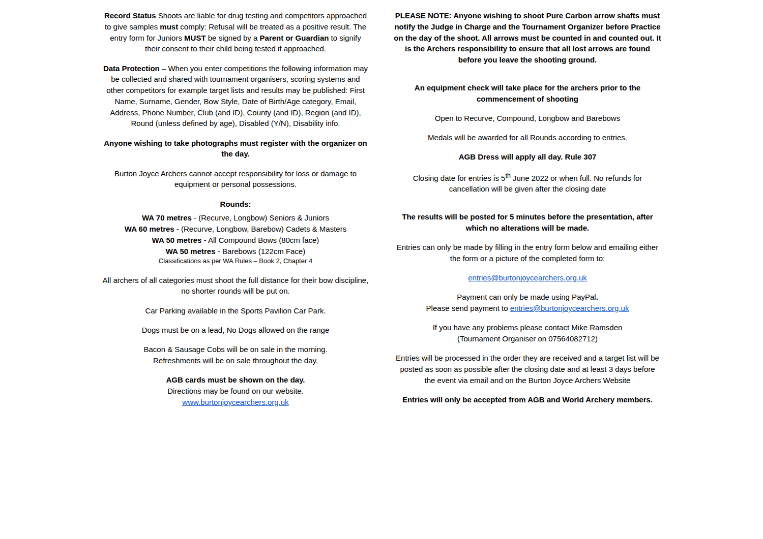Record Status Shoots are liable for drug testing and competitors approached to give samples must comply: Refusal will be treated as a positive result. The entry form for Juniors MUST be signed by a Parent or Guardian to signify their consent to their child being tested if approached.
Data Protection – When you enter competitions the following information may be collected and shared with tournament organisers, scoring systems and other competitors for example target lists and results may be published: First Name, Surname, Gender, Bow Style, Date of Birth/Age category, Email, Address, Phone Number, Club (and ID), County (and ID), Region (and ID), Round (unless defined by age), Disabled (Y/N), Disability info.
Anyone wishing to take photographs must register with the organizer on the day.
Burton Joyce Archers cannot accept responsibility for loss or damage to equipment or personal possessions.
Rounds:
WA 70 metres - (Recurve, Longbow) Seniors & Juniors
WA 60 metres - (Recurve, Longbow, Barebow) Cadets & Masters
WA 50 metres - All Compound Bows (80cm face)
WA 50 metres - Barebows (122cm Face)
Classifications as per WA Rules – Book 2, Chapter 4
All archers of all categories must shoot the full distance for their bow discipline, no shorter rounds will be put on.
Car Parking available in the Sports Pavilion Car Park.
Dogs must be on a lead, No Dogs allowed on the range
Bacon & Sausage Cobs will be on sale in the morning.
Refreshments will be on sale throughout the day.
AGB cards must be shown on the day.
Directions may be found on our website.
www.burtonjoycearchers.org.uk
PLEASE NOTE: Anyone wishing to shoot Pure Carbon arrow shafts must notify the Judge in Charge and the Tournament Organizer before Practice on the day of the shoot. All arrows must be counted in and counted out. It is the Archers responsibility to ensure that all lost arrows are found before you leave the shooting ground.
An equipment check will take place for the archers prior to the commencement of shooting
Open to Recurve, Compound, Longbow and Barebows
Medals will be awarded for all Rounds according to entries.
AGB Dress will apply all day. Rule 307
Closing date for entries is 5th June 2022 or when full. No refunds for cancellation will be given after the closing date
The results will be posted for 5 minutes before the presentation, after which no alterations will be made.
Entries can only be made by filling in the entry form below and emailing either the form or a picture of the completed form to:
entries@burtonjoycearchers.org.uk
Payment can only be made using PayPal.
Please send payment to entries@burtonjoycearchers.org.uk
If you have any problems please contact Mike Ramsden
(Tournament Organiser on 07564082712)
Entries will be processed in the order they are received and a target list will be posted as soon as possible after the closing date and at least 3 days before the event via email and on the Burton Joyce Archers Website
Entries will only be accepted from AGB and World Archery members.